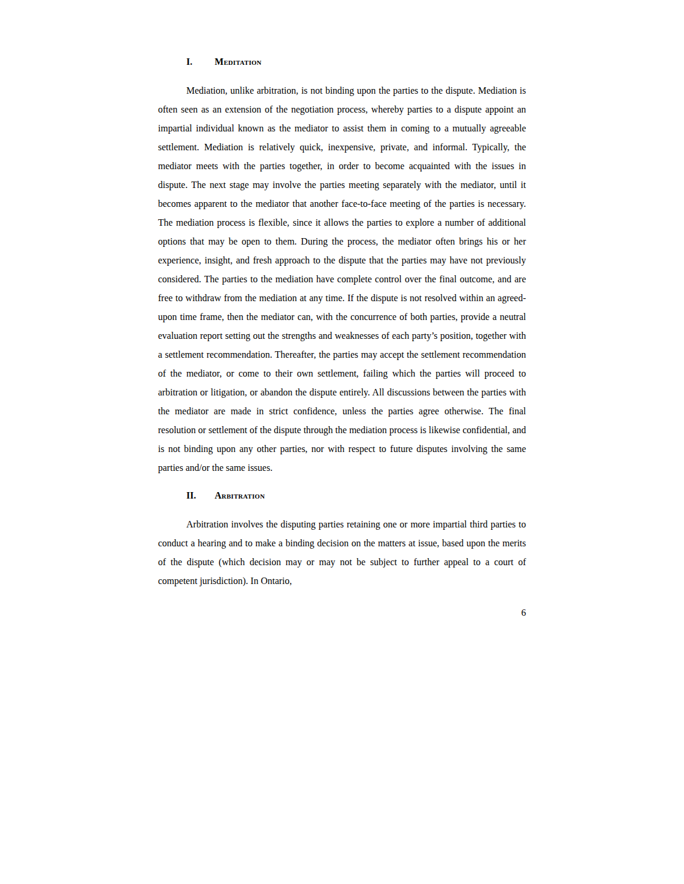I. Meditation
Mediation, unlike arbitration, is not binding upon the parties to the dispute. Mediation is often seen as an extension of the negotiation process, whereby parties to a dispute appoint an impartial individual known as the mediator to assist them in coming to a mutually agreeable settlement. Mediation is relatively quick, inexpensive, private, and informal. Typically, the mediator meets with the parties together, in order to become acquainted with the issues in dispute. The next stage may involve the parties meeting separately with the mediator, until it becomes apparent to the mediator that another face-to-face meeting of the parties is necessary. The mediation process is flexible, since it allows the parties to explore a number of additional options that may be open to them. During the process, the mediator often brings his or her experience, insight, and fresh approach to the dispute that the parties may have not previously considered. The parties to the mediation have complete control over the final outcome, and are free to withdraw from the mediation at any time. If the dispute is not resolved within an agreed-upon time frame, then the mediator can, with the concurrence of both parties, provide a neutral evaluation report setting out the strengths and weaknesses of each party’s position, together with a settlement recommendation. Thereafter, the parties may accept the settlement recommendation of the mediator, or come to their own settlement, failing which the parties will proceed to arbitration or litigation, or abandon the dispute entirely. All discussions between the parties with the mediator are made in strict confidence, unless the parties agree otherwise. The final resolution or settlement of the dispute through the mediation process is likewise confidential, and is not binding upon any other parties, nor with respect to future disputes involving the same parties and/or the same issues.
II. Arbitration
Arbitration involves the disputing parties retaining one or more impartial third parties to conduct a hearing and to make a binding decision on the matters at issue, based upon the merits of the dispute (which decision may or may not be subject to further appeal to a court of competent jurisdiction). In Ontario,
6